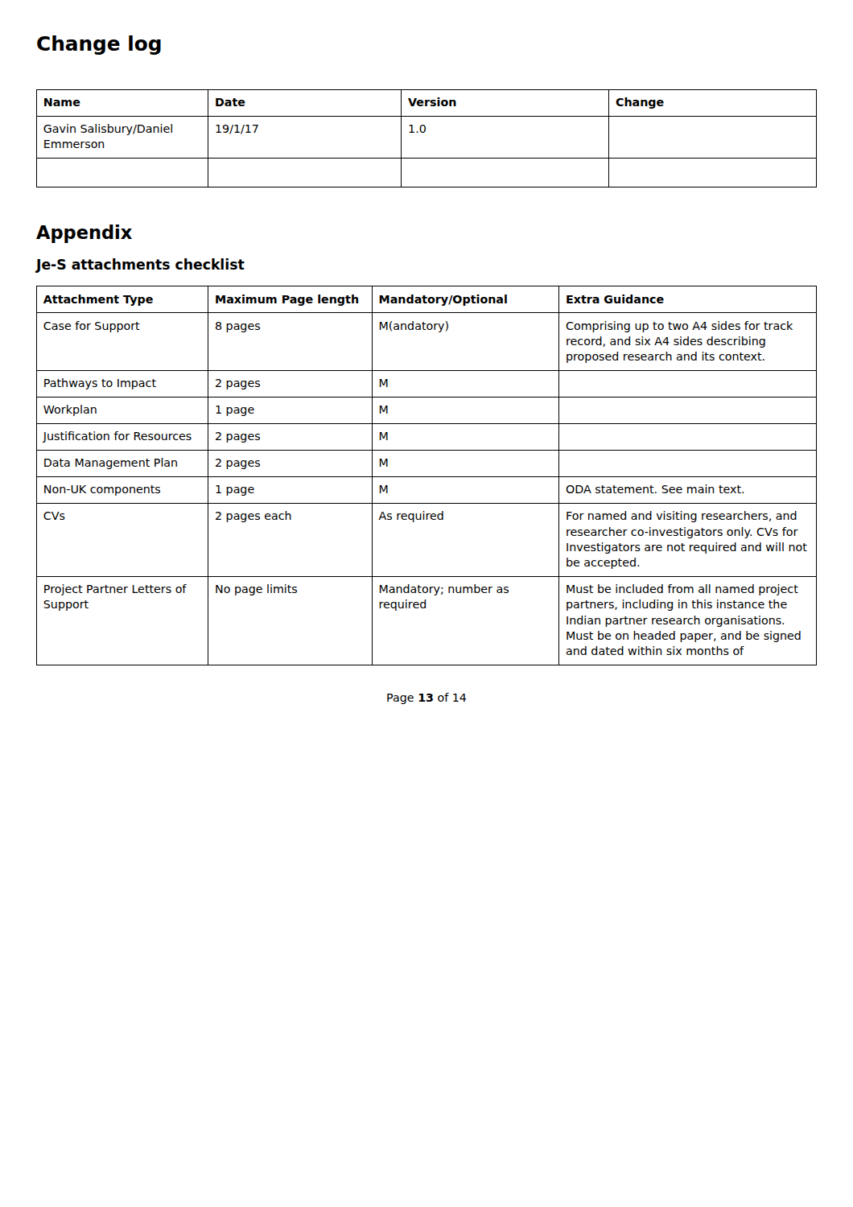Change log
| Name | Date | Version | Change |
| --- | --- | --- | --- |
| Gavin Salisbury/Daniel Emmerson | 19/1/17 | 1.0 | |
Appendix
Je-S attachments checklist
| Attachment Type | Maximum Page length | Mandatory/Optional | Extra Guidance |
| --- | --- | --- | --- |
| Case for Support | 8 pages | M(andatory) | Comprising up to two A4 sides for track record, and six A4 sides describing proposed research and its context. |
| Pathways to Impact | 2 pages | M | |
| Workplan | 1 page | M | |
| Justification for Resources | 2 pages | M | |
| Data Management Plan | 2 pages | M | |
| Non-UK components | 1 page | M | ODA statement. See main text. |
| CVs | 2 pages each | As required | For named and visiting researchers, and researcher co-investigators only. CVs for Investigators are not required and will not be accepted. |
| Project Partner Letters of Support | No page limits | Mandatory; number as required | Must be included from all named project partners, including in this instance the Indian partner research organisations. Must be on headed paper, and be signed and dated within six months of |
Page 13 of 14